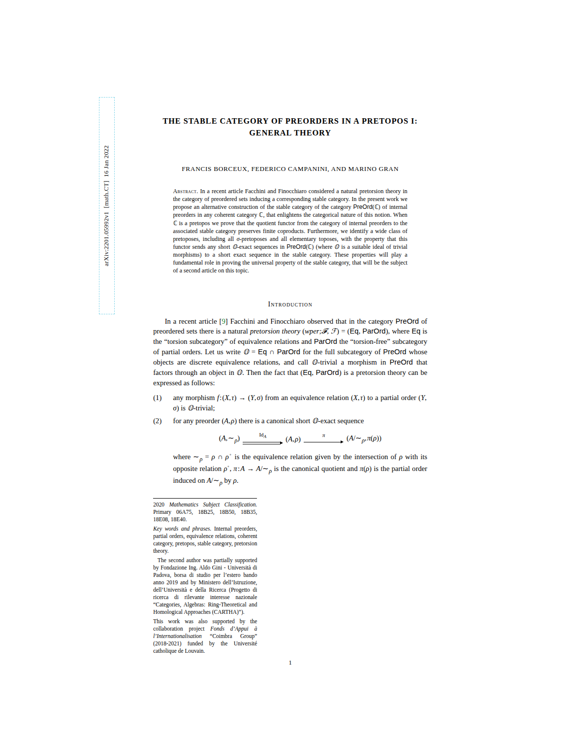arXiv:2201.05992v1 [math.CT] 16 Jan 2022
The Stable Category of Preorders in a Pretopos I:
General Theory
Francis Borceux, Federico Campanini, and Marino Gran
Abstract. In a recent article Facchini and Finocchiaro considered a natural pretorsion theory in the category of preordered sets inducing a corresponding stable category. In the present work we propose an alternative construction of the stable category of the category PreOrd(ℂ) of internal preorders in any coherent category ℂ, that enlightens the categorical nature of this notion. When ℂ is a pretopos we prove that the quotient functor from the category of internal preorders to the associated stable category preserves finite coproducts. Furthermore, we identify a wide class of pretoposes, including all σ-pretoposes and all elementary toposes, with the property that this functor sends any short 𝕆-exact sequences in PreOrd(ℂ) (where 𝕆 is a suitable ideal of trivial morphisms) to a short exact sequence in the stable category. These properties will play a fundamental role in proving the universal property of the stable category, that will be the subject of a second article on this topic.
Introduction
In a recent article [9] Facchini and Finocchiaro observed that in the category PreOrd of preordered sets there is a natural pretorsion theory (wper; 𝓕, ℱ) = (Eq, ParOrd), where Eq is the “torsion subcategory” of equivalence relations and ParOrd the “torsion-free” subcategory of partial orders. Let us write 𝕆 = Eq ∩ ParOrd for the full subcategory of PreOrd whose objects are discrete equivalence relations, and call 𝕆-trivial a morphism in PreOrd that factors through an object in 𝕆. Then the fact that (Eq, ParOrd) is a pretorsion theory can be expressed as follows:
any morphism f : (X, τ) → (Y, σ) from an equivalence relation (X, τ) to a partial order (Y, σ) is 𝕆-trivial;
for any preorder (A, ρ) there is a canonical short 𝕆-exact sequence
| ( A , ∼ ρ ) | Id A | ( A , ρ ) | π | ( A /∼ ρ , π ( ρ )) |
where ∼ρ = ρ ∩ ρ◦ is the equivalence relation given by the intersection of ρ with its opposite relation ρ◦, π : A → A/∼ρ is the canonical quotient and π(ρ) is the partial order induced on A/∼ρ by ρ.
2020 Mathematics Subject Classification. Primary 06A75, 18B25, 18B50, 18B35, 18E08, 18E40.
Key words and phrases. Internal preorders, partial orders, equivalence relations, coherent category, pretopos, stable category, pretorsion theory.
The second author was partially supported by Fondazione Ing. Aldo Gini - Università di Padova, borsa di studio per l’estero bando anno 2019 and by Ministero dell’Istruzione, dell’Università e della Ricerca (Progetto di ricerca di rilevante interesse nazionale “Categories, Algebras: Ring-Theoretical and Homological Approaches (CARTHA)”).
This work was also supported by the collaboration project Fonds d’Appui à l’Internationalisation “Coimbra Group” (2018-2021) funded by the Université catholique de Louvain.
1